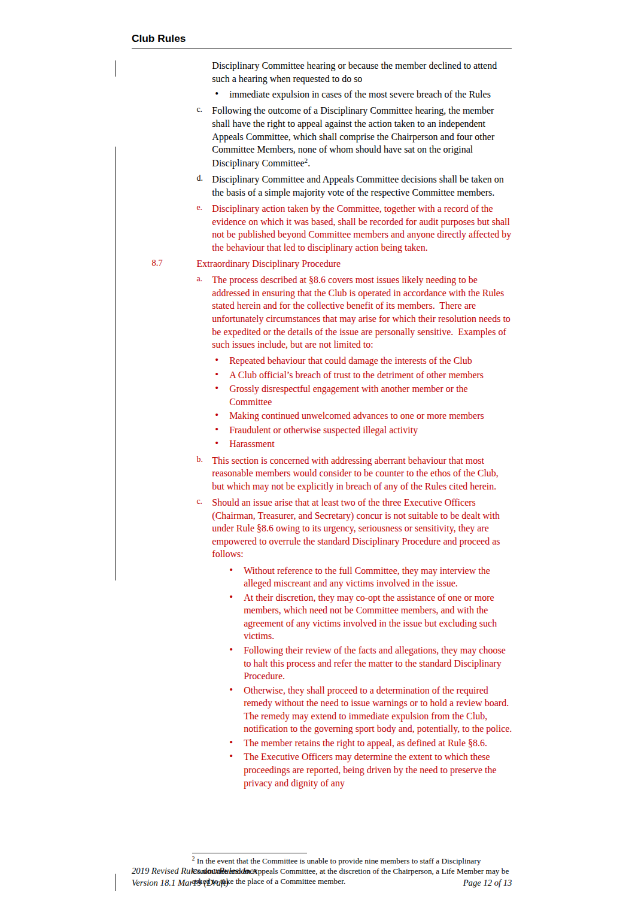Club Rules
Disciplinary Committee hearing or because the member declined to attend such a hearing when requested to do so
immediate expulsion in cases of the most severe breach of the Rules
c. Following the outcome of a Disciplinary Committee hearing, the member shall have the right to appeal against the action taken to an independent Appeals Committee, which shall comprise the Chairperson and four other Committee Members, none of whom should have sat on the original Disciplinary Committee2.
d. Disciplinary Committee and Appeals Committee decisions shall be taken on the basis of a simple majority vote of the respective Committee members.
e. Disciplinary action taken by the Committee, together with a record of the evidence on which it was based, shall be recorded for audit purposes but shall not be published beyond Committee members and anyone directly affected by the behaviour that led to disciplinary action being taken.
8.7 Extraordinary Disciplinary Procedure
a. The process described at §8.6 covers most issues likely needing to be addressed in ensuring that the Club is operated in accordance with the Rules stated herein and for the collective benefit of its members. There are unfortunately circumstances that may arise for which their resolution needs to be expedited or the details of the issue are personally sensitive. Examples of such issues include, but are not limited to:
Repeated behaviour that could damage the interests of the Club
A Club official’s breach of trust to the detriment of other members
Grossly disrespectful engagement with another member or the Committee
Making continued unwelcomed advances to one or more members
Fraudulent or otherwise suspected illegal activity
Harassment
b. This section is concerned with addressing aberrant behaviour that most reasonable members would consider to be counter to the ethos of the Club, but which may not be explicitly in breach of any of the Rules cited herein.
c. Should an issue arise that at least two of the three Executive Officers (Chairman, Treasurer, and Secretary) concur is not suitable to be dealt with under Rule §8.6 owing to its urgency, seriousness or sensitivity, they are empowered to overrule the standard Disciplinary Procedure and proceed as follows:
Without reference to the full Committee, they may interview the alleged miscreant and any victims involved in the issue.
At their discretion, they may co-opt the assistance of one or more members, which need not be Committee members, and with the agreement of any victims involved in the issue but excluding such victims.
Following their review of the facts and allegations, they may choose to halt this process and refer the matter to the standard Disciplinary Procedure.
Otherwise, they shall proceed to a determination of the required remedy without the need to issue warnings or to hold a review board. The remedy may extend to immediate expulsion from the Club, notification to the governing sport body and, potentially, to the police.
The member retains the right to appeal, as defined at Rule §8.6.
The Executive Officers may determine the extent to which these proceedings are reported, being driven by the need to preserve the privacy and dignity of any
2 In the event that the Committee is unable to provide nine members to staff a Disciplinary Committee and an Appeals Committee, at the discretion of the Chairperson, a Life Member may be asked to take the place of a Committee member.
2019 Revised Rules.docx Rules.docx
Version 18.1 Mar19 (Draft) Page 12 of 13